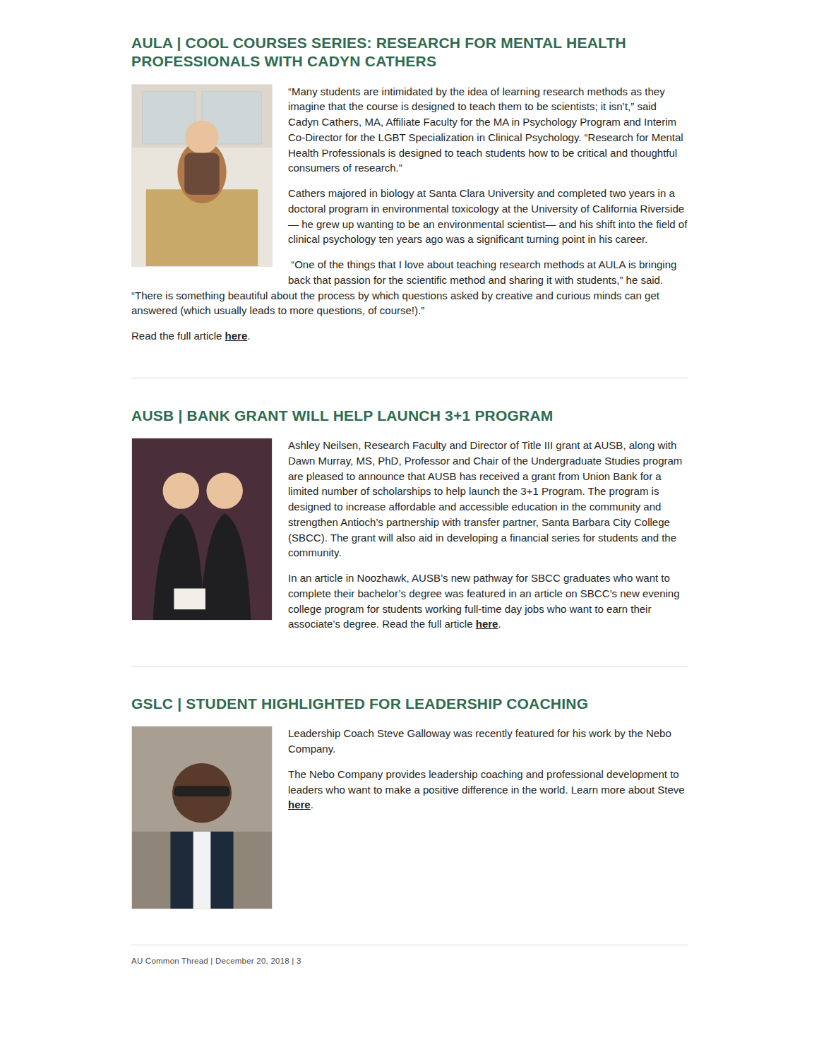AULA | Cool Courses Series: Research for Mental Health Professionals with Cadyn Cathers
“Many students are intimidated by the idea of learning research methods as they imagine that the course is designed to teach them to be scientists; it isn’t,” said Cadyn Cathers, MA, Affiliate Faculty for the MA in Psychology Program and Interim Co-Director for the LGBT Specialization in Clinical Psychology. “Research for Mental Health Professionals is designed to teach students how to be critical and thoughtful consumers of research.”
Cathers majored in biology at Santa Clara University and completed two years in a doctoral program in environmental toxicology at the University of California Riverside— he grew up wanting to be an environmental scientist— and his shift into the field of clinical psychology ten years ago was a significant turning point in his career.
“One of the things that I love about teaching research methods at AULA is bringing back that passion for the scientific method and sharing it with students,” he said. “There is something beautiful about the process by which questions asked by creative and curious minds can get answered (which usually leads to more questions, of course!).”
Read the full article here.
AUSB | Bank Grant Will Help Launch 3+1 Program
Ashley Neilsen, Research Faculty and Director of Title III grant at AUSB, along with Dawn Murray, MS, PhD, Professor and Chair of the Undergraduate Studies program are pleased to announce that AUSB has received a grant from Union Bank for a limited number of scholarships to help launch the 3+1 Program. The program is designed to increase affordable and accessible education in the community and strengthen Antioch’s partnership with transfer partner, Santa Barbara City College (SBCC). The grant will also aid in developing a financial series for students and the community.
In an article in Noozhawk, AUSB’s new pathway for SBCC graduates who want to complete their bachelor’s degree was featured in an article on SBCC’s new evening college program for students working full-time day jobs who want to earn their associate’s degree. Read the full article here.
GSLC | Student Highlighted for Leadership Coaching
Leadership Coach Steve Galloway was recently featured for his work by the Nebo Company.
The Nebo Company provides leadership coaching and professional development to leaders who want to make a positive difference in the world. Learn more about Steve here.
AU Common Thread | December 20, 2018 | 3